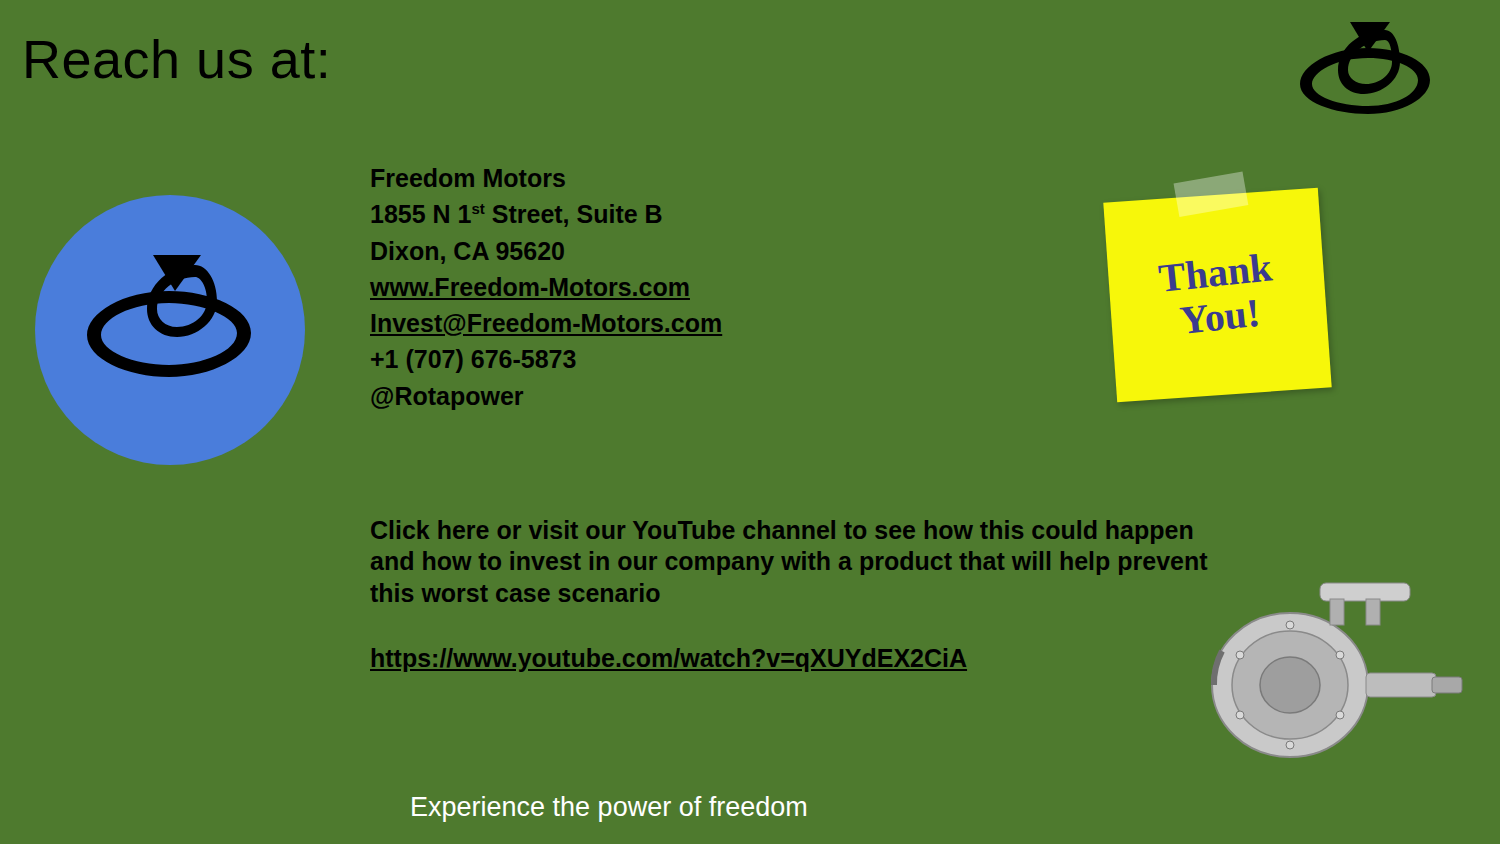Reach us at:
Freedom Motors
1855 N 1st Street, Suite B
Dixon, CA 95620
www.Freedom-Motors.com
Invest@Freedom-Motors.com
+1 (707) 676-5873
@Rotapower
Click here or visit our YouTube channel to see how this could happen and how to invest in our company with a product that will help prevent this worst case scenario https://www.youtube.com/watch?v=qXUYdEX2CiA
Thank
You!
Experience the power of freedom